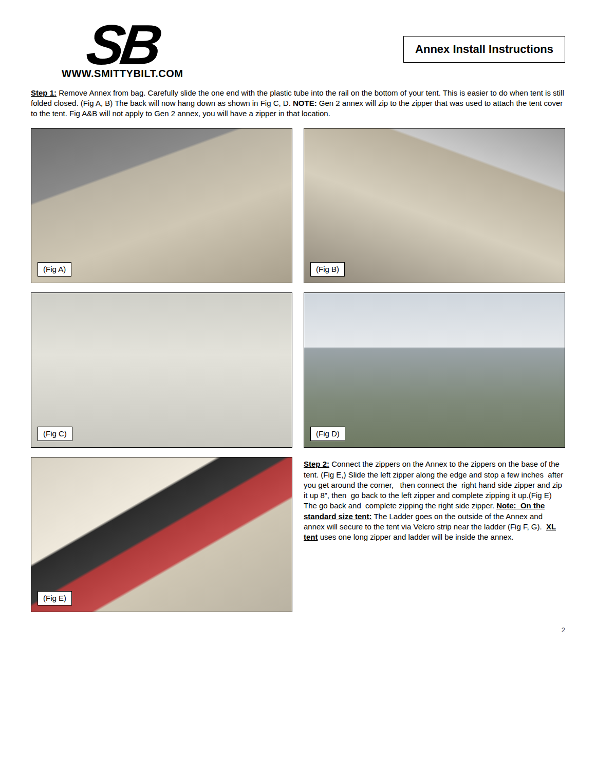SB
WWW.SMITTYBILT.COM
Annex Install Instructions
Step 1: Remove Annex from bag. Carefully slide the one end with the plastic tube into the rail on the bottom of your tent. This is easier to do when tent is still folded closed. (Fig A, B) The back will now hang down as shown in Fig C, D. NOTE: Gen 2 annex will zip to the zipper that was used to attach the tent cover to the tent. Fig A&B will not apply to Gen 2 annex, you will have a zipper in that location.
(Fig A)
(Fig B)
(Fig C)
(Fig D)
(Fig E)
Step 2: Connect the zippers on the Annex to the zippers on the base of the tent. (Fig E,) Slide the left zipper along the edge and stop a few inches after you get around the corner, then connect the right hand side zipper and zip it up 8”, then go back to the left zipper and complete zipping it up.(Fig E) The go back and complete zipping the right side zipper. Note: On the standard size tent: The Ladder goes on the outside of the Annex and annex will secure to the tent via Velcro strip near the ladder (Fig F, G). XL tent uses one long zipper and ladder will be inside the annex.
2